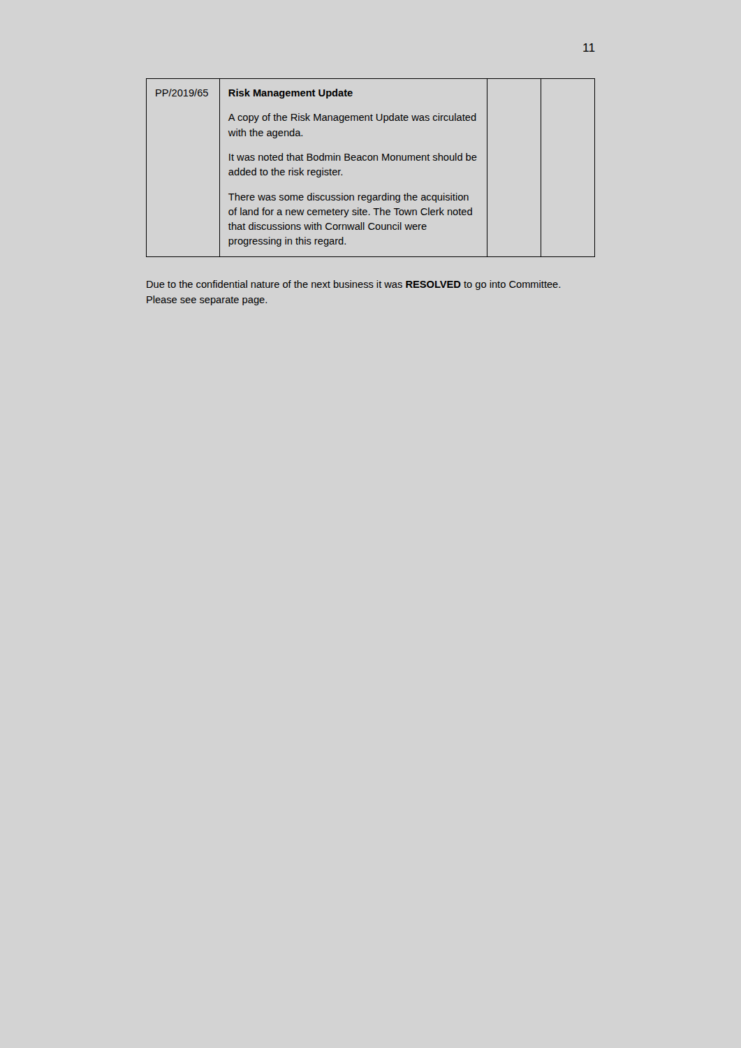11
| PP/2019/65 | Risk Management Update A copy of the Risk Management Update was circulated with the agenda. It was noted that Bodmin Beacon Monument should be added to the risk register. There was some discussion regarding the acquisition of land for a new cemetery site. The Town Clerk noted that discussions with Cornwall Council were progressing in this regard. | | |
Due to the confidential nature of the next business it was RESOLVED to go into Committee.
Please see separate page.